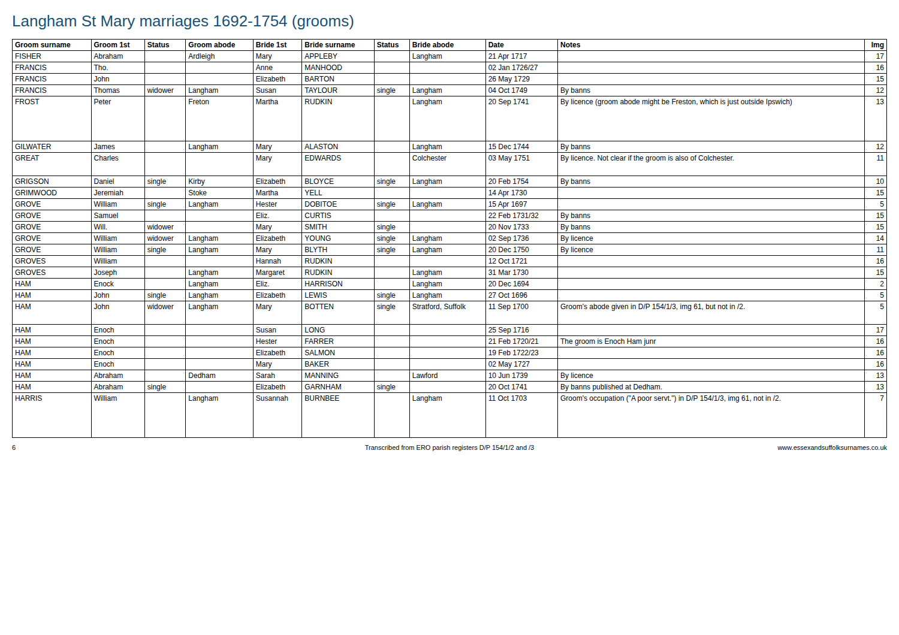Langham St Mary marriages 1692-1754 (grooms)
| Groom surname | Groom 1st | Status | Groom abode | Bride 1st | Bride surname | Status | Bride abode | Date | Notes | Img |
| --- | --- | --- | --- | --- | --- | --- | --- | --- | --- | --- |
| FISHER | Abraham | | Ardleigh | Mary | APPLEBY | | Langham | 21 Apr 1717 | | 17 |
| FRANCIS | Tho. | | | Anne | MANHOOD | | | 02 Jan 1726/27 | | 16 |
| FRANCIS | John | | | Elizabeth | BARTON | | | 26 May 1729 | | 15 |
| FRANCIS | Thomas | widower | Langham | Susan | TAYLOUR | single | Langham | 04 Oct 1749 | By banns | 12 |
| FROST | Peter | | Freton | Martha | RUDKIN | | Langham | 20 Sep 1741 | By licence (groom abode might be Freston, which is just outside Ipswich) | 13 |
| GILWATER | James | | Langham | Mary | ALASTON | | Langham | 15 Dec 1744 | By banns | 12 |
| GREAT | Charles | | | Mary | EDWARDS | | Colchester | 03 May 1751 | By licence. Not clear if the groom is also of Colchester. | 11 |
| GRIGSON | Daniel | single | Kirby | Elizabeth | BLOYCE | single | Langham | 20 Feb 1754 | By banns | 10 |
| GRIMWOOD | Jeremiah | | Stoke | Martha | YELL | | | 14 Apr 1730 | | 15 |
| GROVE | William | single | Langham | Hester | DOBITOE | single | Langham | 15 Apr 1697 | | 5 |
| GROVE | Samuel | | | Eliz. | CURTIS | | | 22 Feb 1731/32 | By banns | 15 |
| GROVE | Will. | widower | | Mary | SMITH | single | | 20 Nov 1733 | By banns | 15 |
| GROVE | William | widower | Langham | Elizabeth | YOUNG | single | Langham | 02 Sep 1736 | By licence | 14 |
| GROVE | William | single | Langham | Mary | BLYTH | single | Langham | 20 Dec 1750 | By licence | 11 |
| GROVES | William | | | Hannah | RUDKIN | | | 12 Oct 1721 | | 16 |
| GROVES | Joseph | | Langham | Margaret | RUDKIN | | Langham | 31 Mar 1730 | | 15 |
| HAM | Enock | | Langham | Eliz. | HARRISON | | Langham | 20 Dec 1694 | | 2 |
| HAM | John | single | Langham | Elizabeth | LEWIS | single | Langham | 27 Oct 1696 | | 5 |
| HAM | John | widower | Langham | Mary | BOTTEN | single | Stratford, Suffolk | 11 Sep 1700 | Groom's abode given in D/P 154/1/3, img 61, but not in /2. | 5 |
| HAM | Enoch | | | Susan | LONG | | | 25 Sep 1716 | | 17 |
| HAM | Enoch | | | Hester | FARRER | | | 21 Feb 1720/21 | The groom is Enoch Ham junr | 16 |
| HAM | Enoch | | | Elizabeth | SALMON | | | 19 Feb 1722/23 | | 16 |
| HAM | Enoch | | | Mary | BAKER | | | 02 May 1727 | | 16 |
| HAM | Abraham | | Dedham | Sarah | MANNING | | Lawford | 10 Jun 1739 | By licence | 13 |
| HAM | Abraham | single | | Elizabeth | GARNHAM | single | | 20 Oct 1741 | By banns published at Dedham. | 13 |
| HARRIS | William | | Langham | Susannah | BURNBEE | | Langham | 11 Oct 1703 | Groom's occupation ("A poor servt.") in D/P 154/1/3, img 61, not in /2. | 7 |
6
Transcribed from ERO parish registers D/P 154/1/2 and /3
www.essexandsuffolksurnames.co.uk